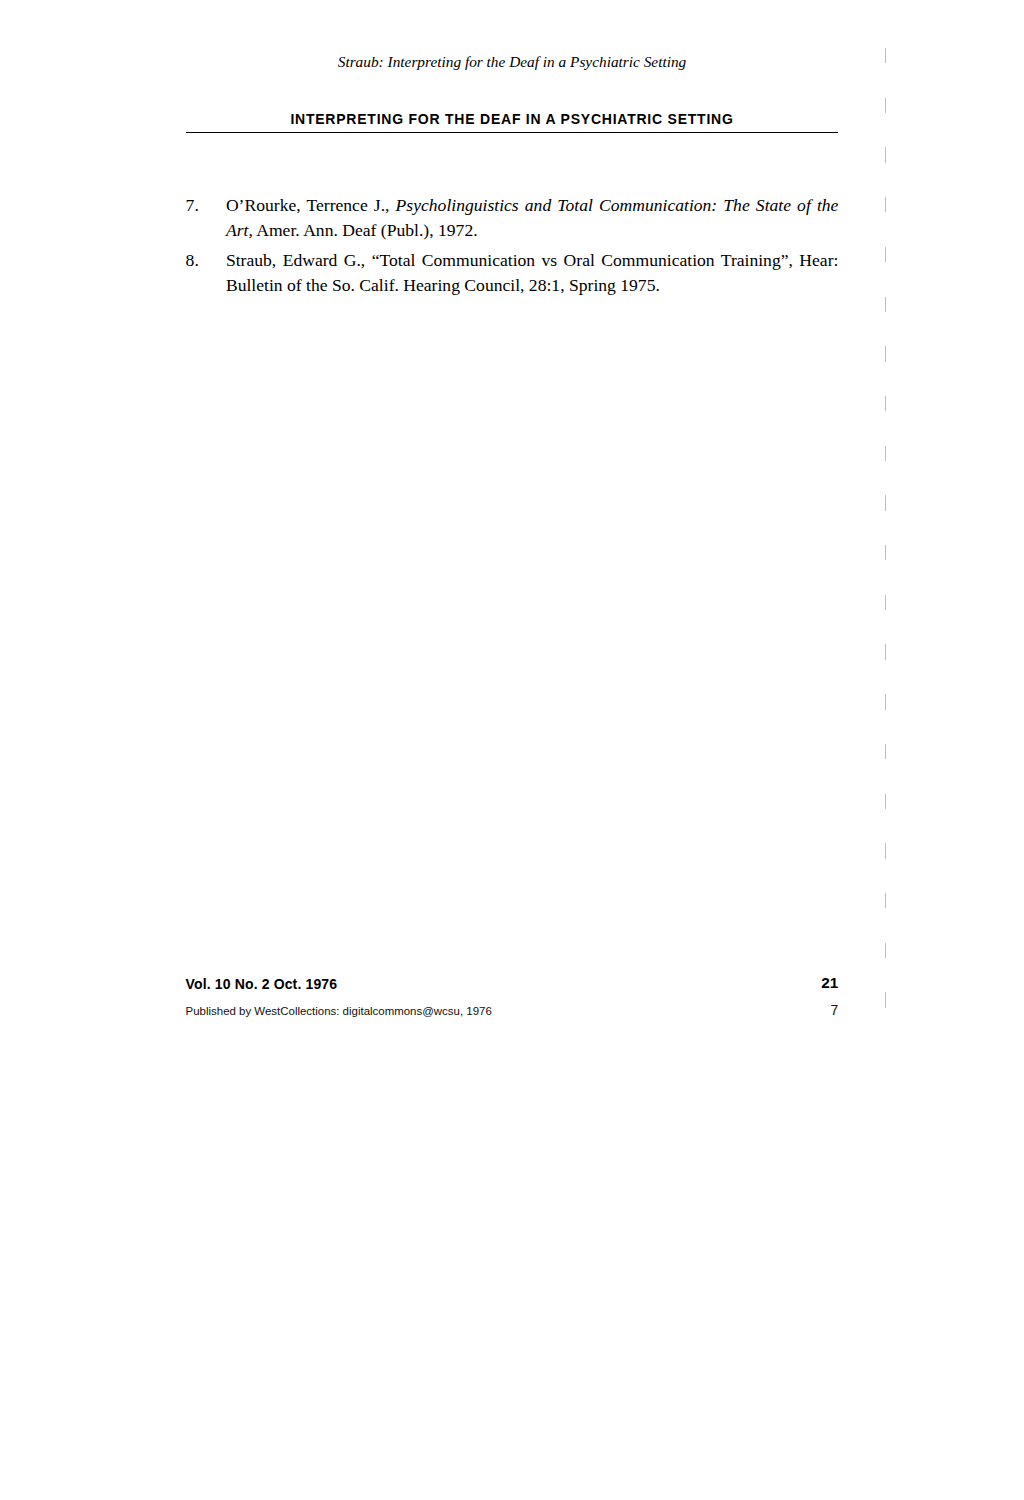Straub: Interpreting for the Deaf in a Psychiatric Setting
INTERPRETING FOR THE DEAF IN A PSYCHIATRIC SETTING
7. O’Rourke, Terrence J., Psycholinguistics and Total Communication: The State of the Art, Amer. Ann. Deaf (Publ.), 1972.
8. Straub, Edward G., “Total Communication vs Oral Communication Training”, Hear: Bulletin of the So. Calif. Hearing Council, 28:1, Spring 1975.
Vol. 10 No. 2 Oct. 1976 21
Published by WestCollections: digitalcommons@wcsu, 1976 7